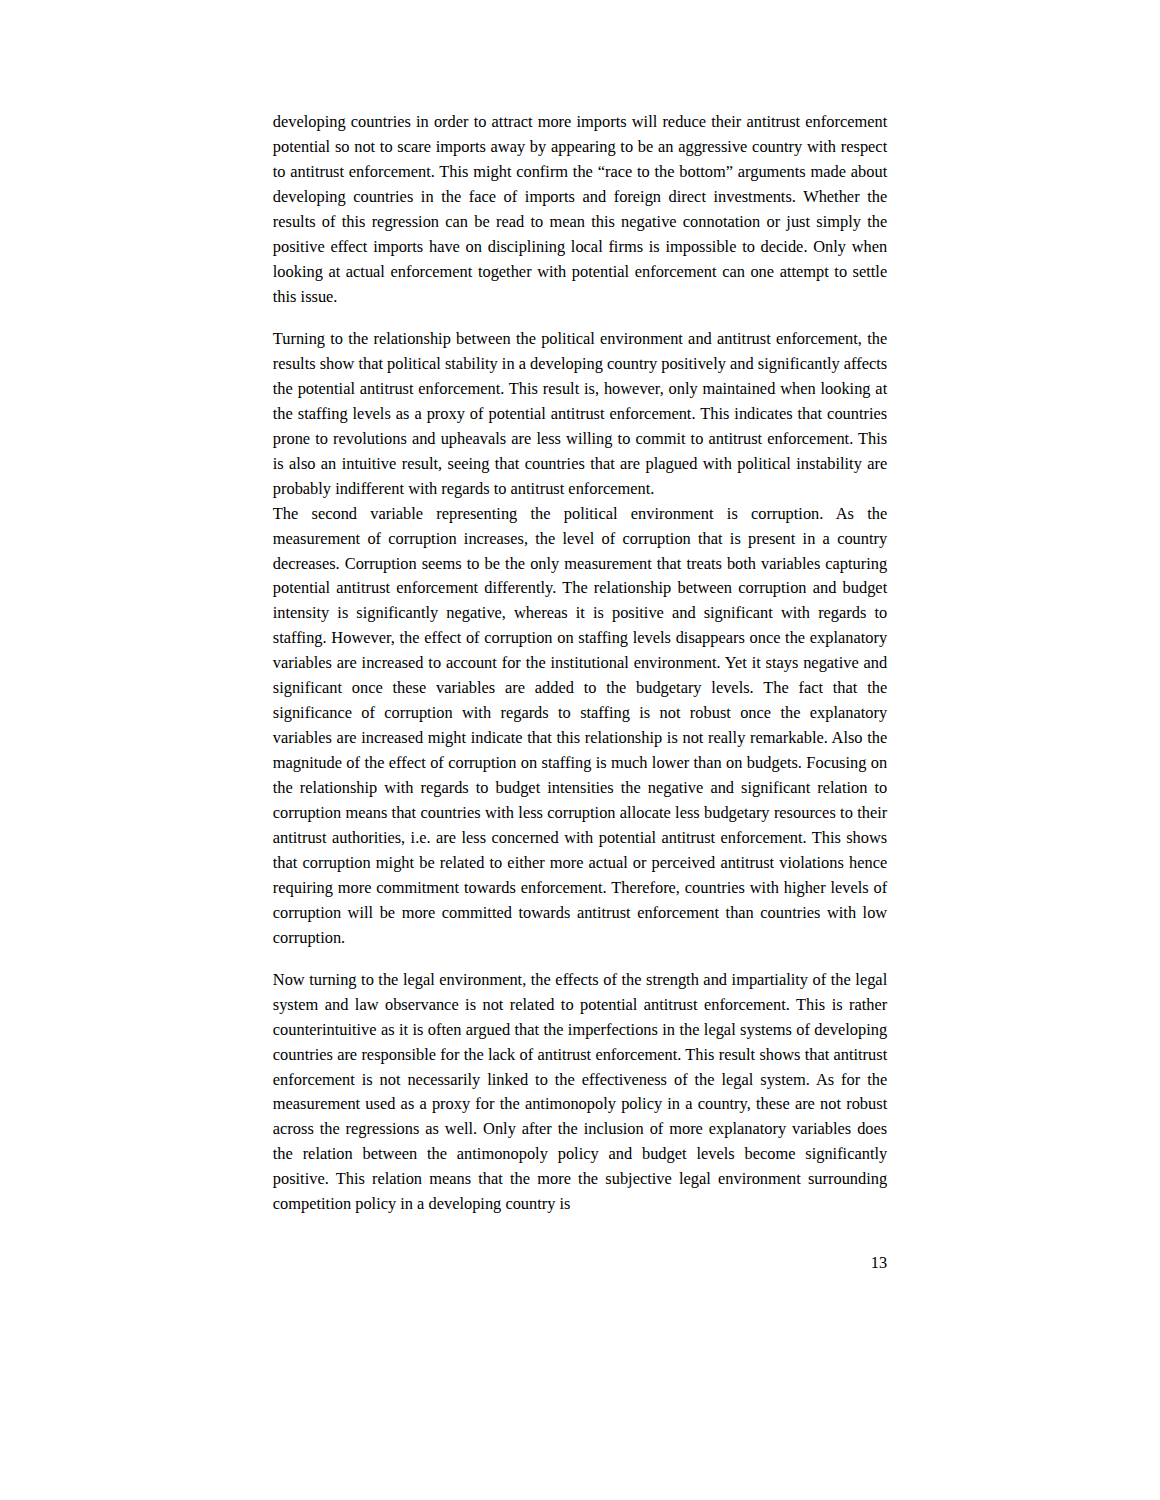developing countries in order to attract more imports will reduce their antitrust enforcement potential so not to scare imports away by appearing to be an aggressive country with respect to antitrust enforcement. This might confirm the “race to the bottom” arguments made about developing countries in the face of imports and foreign direct investments. Whether the results of this regression can be read to mean this negative connotation or just simply the positive effect imports have on disciplining local firms is impossible to decide. Only when looking at actual enforcement together with potential enforcement can one attempt to settle this issue.
Turning to the relationship between the political environment and antitrust enforcement, the results show that political stability in a developing country positively and significantly affects the potential antitrust enforcement. This result is, however, only maintained when looking at the staffing levels as a proxy of potential antitrust enforcement. This indicates that countries prone to revolutions and upheavals are less willing to commit to antitrust enforcement. This is also an intuitive result, seeing that countries that are plagued with political instability are probably indifferent with regards to antitrust enforcement.
The second variable representing the political environment is corruption. As the measurement of corruption increases, the level of corruption that is present in a country decreases. Corruption seems to be the only measurement that treats both variables capturing potential antitrust enforcement differently. The relationship between corruption and budget intensity is significantly negative, whereas it is positive and significant with regards to staffing. However, the effect of corruption on staffing levels disappears once the explanatory variables are increased to account for the institutional environment. Yet it stays negative and significant once these variables are added to the budgetary levels. The fact that the significance of corruption with regards to staffing is not robust once the explanatory variables are increased might indicate that this relationship is not really remarkable. Also the magnitude of the effect of corruption on staffing is much lower than on budgets. Focusing on the relationship with regards to budget intensities the negative and significant relation to corruption means that countries with less corruption allocate less budgetary resources to their antitrust authorities, i.e. are less concerned with potential antitrust enforcement. This shows that corruption might be related to either more actual or perceived antitrust violations hence requiring more commitment towards enforcement. Therefore, countries with higher levels of corruption will be more committed towards antitrust enforcement than countries with low corruption.
Now turning to the legal environment, the effects of the strength and impartiality of the legal system and law observance is not related to potential antitrust enforcement. This is rather counterintuitive as it is often argued that the imperfections in the legal systems of developing countries are responsible for the lack of antitrust enforcement. This result shows that antitrust enforcement is not necessarily linked to the effectiveness of the legal system. As for the measurement used as a proxy for the antimonopoly policy in a country, these are not robust across the regressions as well. Only after the inclusion of more explanatory variables does the relation between the antimonopoly policy and budget levels become significantly positive. This relation means that the more the subjective legal environment surrounding competition policy in a developing country is
13